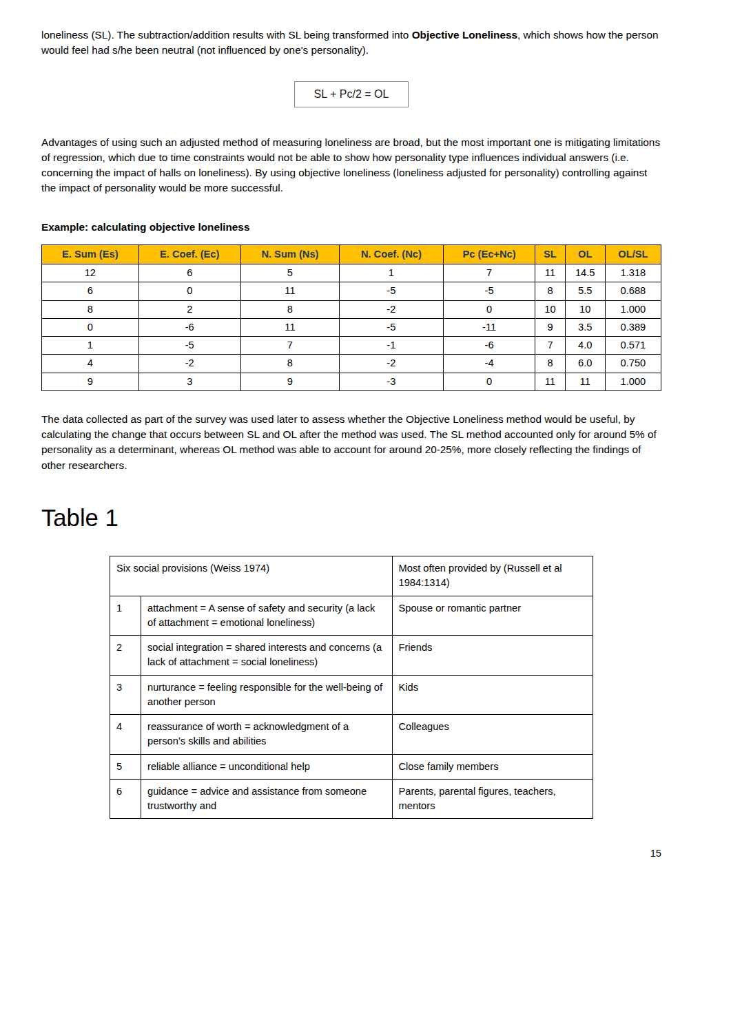loneliness (SL). The subtraction/addition results with SL being transformed into Objective Loneliness, which shows how the person would feel had s/he been neutral (not influenced by one's personality).
SL + Pc/2 = OL
Advantages of using such an adjusted method of measuring loneliness are broad, but the most important one is mitigating limitations of regression, which due to time constraints would not be able to show how personality type influences individual answers (i.e. concerning the impact of halls on loneliness). By using objective loneliness (loneliness adjusted for personality) controlling against the impact of personality would be more successful.
Example: calculating objective loneliness
| E. Sum (Es) | E. Coef. (Ec) | N. Sum (Ns) | N. Coef. (Nc) | Pc (Ec+Nc) | SL | OL | OL/SL |
| --- | --- | --- | --- | --- | --- | --- | --- |
| 12 | 6 | 5 | 1 | 7 | 11 | 14.5 | 1.318 |
| 6 | 0 | 11 | -5 | -5 | 8 | 5.5 | 0.688 |
| 8 | 2 | 8 | -2 | 0 | 10 | 10 | 1.000 |
| 0 | -6 | 11 | -5 | -11 | 9 | 3.5 | 0.389 |
| 1 | -5 | 7 | -1 | -6 | 7 | 4.0 | 0.571 |
| 4 | -2 | 8 | -2 | -4 | 8 | 6.0 | 0.750 |
| 9 | 3 | 9 | -3 | 0 | 11 | 11 | 1.000 |
The data collected as part of the survey was used later to assess whether the Objective Loneliness method would be useful, by calculating the change that occurs between SL and OL after the method was used. The SL method accounted only for around 5% of personality as a determinant, whereas OL method was able to account for around 20-25%, more closely reflecting the findings of other researchers.
Table 1
| Six social provisions (Weiss 1974) | Most often provided by (Russell et al 1984:1314) |
| 1 | attachment = A sense of safety and security (a lack of attachment = emotional loneliness) | Spouse or romantic partner |
| 2 | social integration = shared interests and concerns (a lack of attachment = social loneliness) | Friends |
| 3 | nurturance = feeling responsible for the well-being of another person | Kids |
| 4 | reassurance of worth = acknowledgment of a person’s skills and abilities | Colleagues |
| 5 | reliable alliance = unconditional help | Close family members |
| 6 | guidance = advice and assistance from someone trustworthy and | Parents, parental figures, teachers, mentors |
15